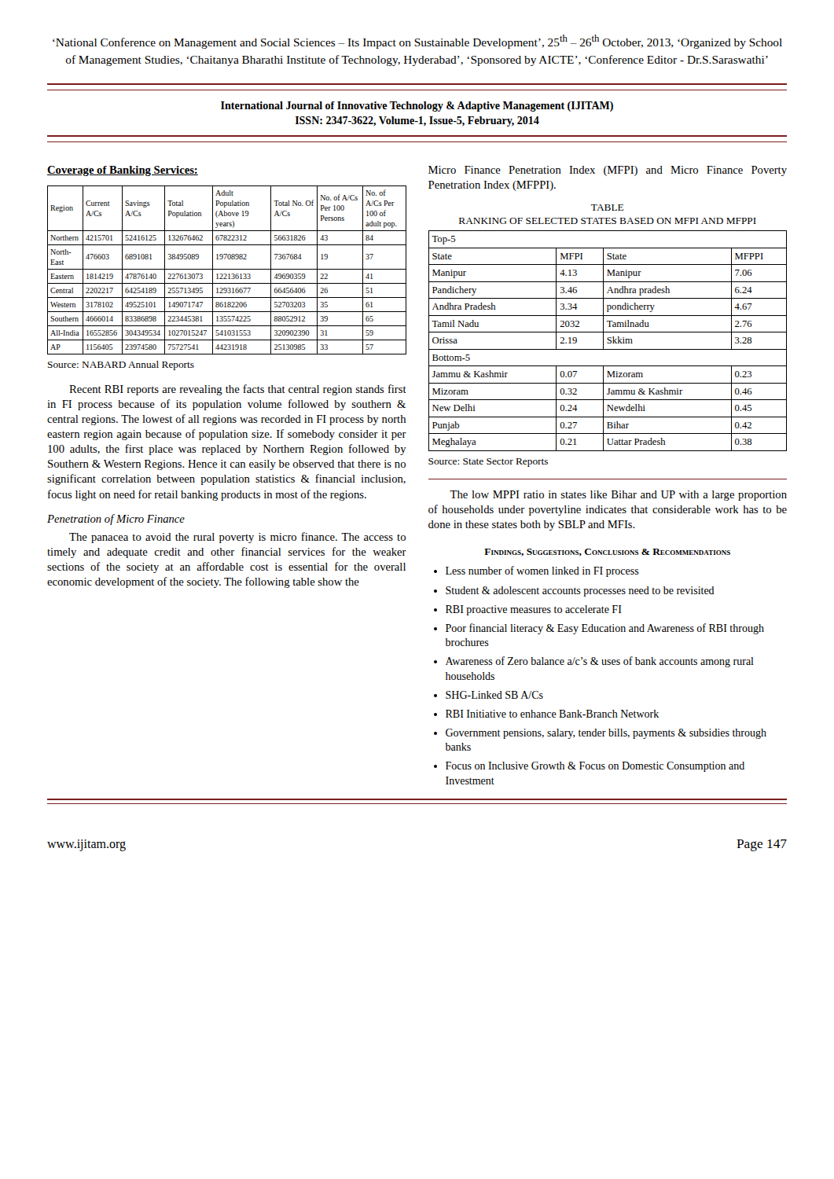‘National Conference on Management and Social Sciences – Its Impact on Sustainable Development’, 25th – 26th October, 2013, ‘Organized by School of Management Studies, ‘Chaitanya Bharathi Institute of Technology, Hyderabad’, ‘Sponsored by AICTE’, ‘Conference Editor - Dr.S.Saraswathi’
International Journal of Innovative Technology & Adaptive Management (IJITAM)
ISSN: 2347-3622, Volume-1, Issue-5, February, 2014
Coverage of Banking Services:
| Region | Current A/Cs | Savings A/Cs | Total Population | Adult Population (Above 19 years) | Total No. Of A/Cs | No. of A/Cs Per 100 Persons | No. of A/Cs Per 100 of adult pop. |
| --- | --- | --- | --- | --- | --- | --- | --- |
| Northern | 4215701 | 52416125 | 132676462 | 67822312 | 56631826 | 43 | 84 |
| North-East | 476603 | 6891081 | 38495089 | 19708982 | 7367684 | 19 | 37 |
| Eastern | 1814219 | 47876140 | 227613073 | 122136133 | 49690359 | 22 | 41 |
| Central | 2202217 | 64254189 | 255713495 | 129316677 | 66456406 | 26 | 51 |
| Western | 3178102 | 49525101 | 149071747 | 86182206 | 52703203 | 35 | 61 |
| Southern | 4666014 | 83386898 | 223445381 | 135574225 | 88052912 | 39 | 65 |
| All-India | 16552856 | 304349534 | 1027015247 | 541031553 | 320902390 | 31 | 59 |
| AP | 1156405 | 23974580 | 75727541 | 44231918 | 25130985 | 33 | 57 |
Source: NABARD Annual Reports
Recent RBI reports are revealing the facts that central region stands first in FI process because of its population volume followed by southern & central regions. The lowest of all regions was recorded in FI process by north eastern region again because of population size. If somebody consider it per 100 adults, the first place was replaced by Northern Region followed by Southern & Western Regions. Hence it can easily be observed that there is no significant correlation between population statistics & financial inclusion, focus light on need for retail banking products in most of the regions.
Penetration of Micro Finance
The panacea to avoid the rural poverty is micro finance. The access to timely and adequate credit and other financial services for the weaker sections of the society at an affordable cost is essential for the overall economic development of the society. The following table show the
Micro Finance Penetration Index (MFPI) and Micro Finance Poverty Penetration Index (MFPPI).
TABLE
RANKING OF SELECTED STATES BASED ON MFPI AND MFPPI
| Top-5 |
| State | MFPI | State | MFPPI |
| Manipur | 4.13 | Manipur | 7.06 |
| Pandichery | 3.46 | Andhra pradesh | 6.24 |
| Andhra Pradesh | 3.34 | pondicherry | 4.67 |
| Tamil Nadu | 2032 | Tamilnadu | 2.76 |
| Orissa | 2.19 | Skkim | 3.28 |
| Bottom-5 |
| Jammu & Kashmir | 0.07 | Mizoram | 0.23 |
| Mizoram | 0.32 | Jammu & Kashmir | 0.46 |
| New Delhi | 0.24 | Newdelhi | 0.45 |
| Punjab | 0.27 | Bihar | 0.42 |
| Meghalaya | 0.21 | Uattar Pradesh | 0.38 |
Source: State Sector Reports
The low MPPI ratio in states like Bihar and UP with a large proportion of households under povertyline indicates that considerable work has to be done in these states both by SBLP and MFIs.
Findings, Suggestions, Conclusions & Recommendations
Less number of women linked in FI process
Student & adolescent accounts processes need to be revisited
RBI proactive measures to accelerate FI
Poor financial literacy & Easy Education and Awareness of RBI through brochures
Awareness of Zero balance a/c’s & uses of bank accounts among rural households
SHG-Linked SB A/Cs
RBI Initiative to enhance Bank-Branch Network
Government pensions, salary, tender bills, payments & subsidies through banks
Focus on Inclusive Growth & Focus on Domestic Consumption and Investment
www.ijitam.org Page 147